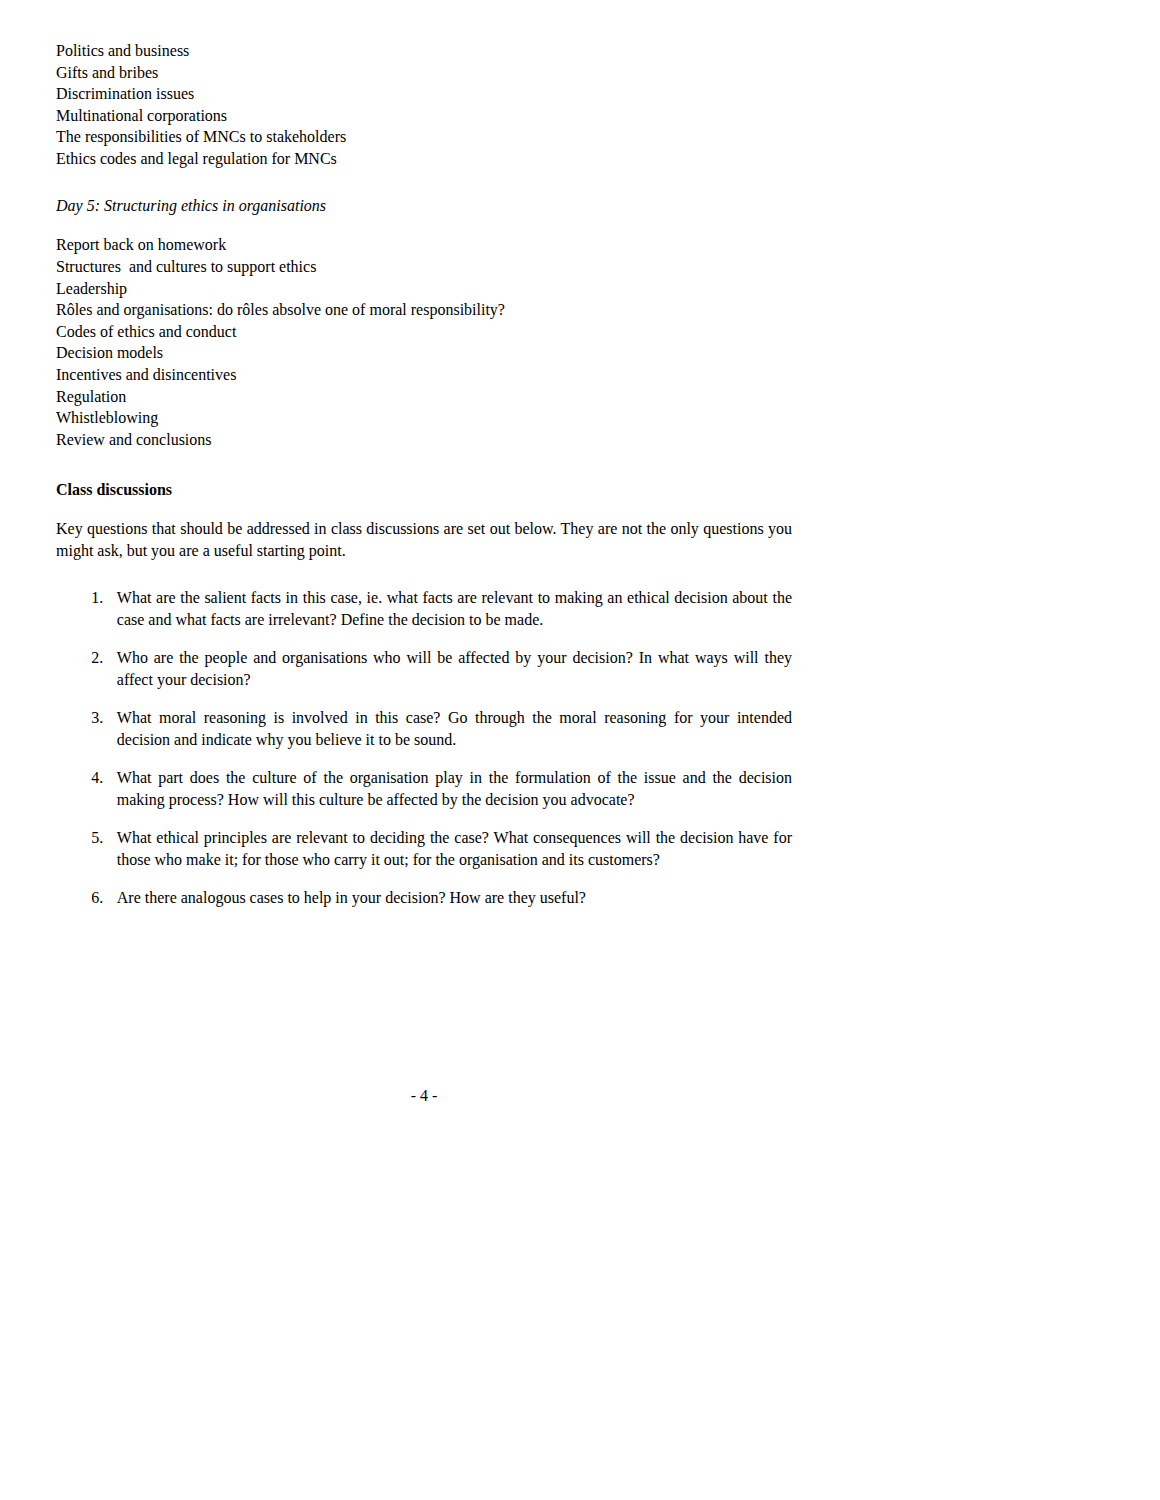Politics and business
Gifts and bribes
Discrimination issues
Multinational corporations
The responsibilities of MNCs to stakeholders
Ethics codes and legal regulation for MNCs
Day 5: Structuring ethics in organisations
Report back on homework
Structures and cultures to support ethics
Leadership
Rôles and organisations: do rôles absolve one of moral responsibility?
Codes of ethics and conduct
Decision models
Incentives and disincentives
Regulation
Whistleblowing
Review and conclusions
Class discussions
Key questions that should be addressed in class discussions are set out below. They are not the only questions you might ask, but you are a useful starting point.
What are the salient facts in this case, ie. what facts are relevant to making an ethical decision about the case and what facts are irrelevant? Define the decision to be made.
Who are the people and organisations who will be affected by your decision? In what ways will they affect your decision?
What moral reasoning is involved in this case? Go through the moral reasoning for your intended decision and indicate why you believe it to be sound.
What part does the culture of the organisation play in the formulation of the issue and the decision making process? How will this culture be affected by the decision you advocate?
What ethical principles are relevant to deciding the case? What consequences will the decision have for those who make it; for those who carry it out; for the organisation and its customers?
Are there analogous cases to help in your decision? How are they useful?
- 4 -